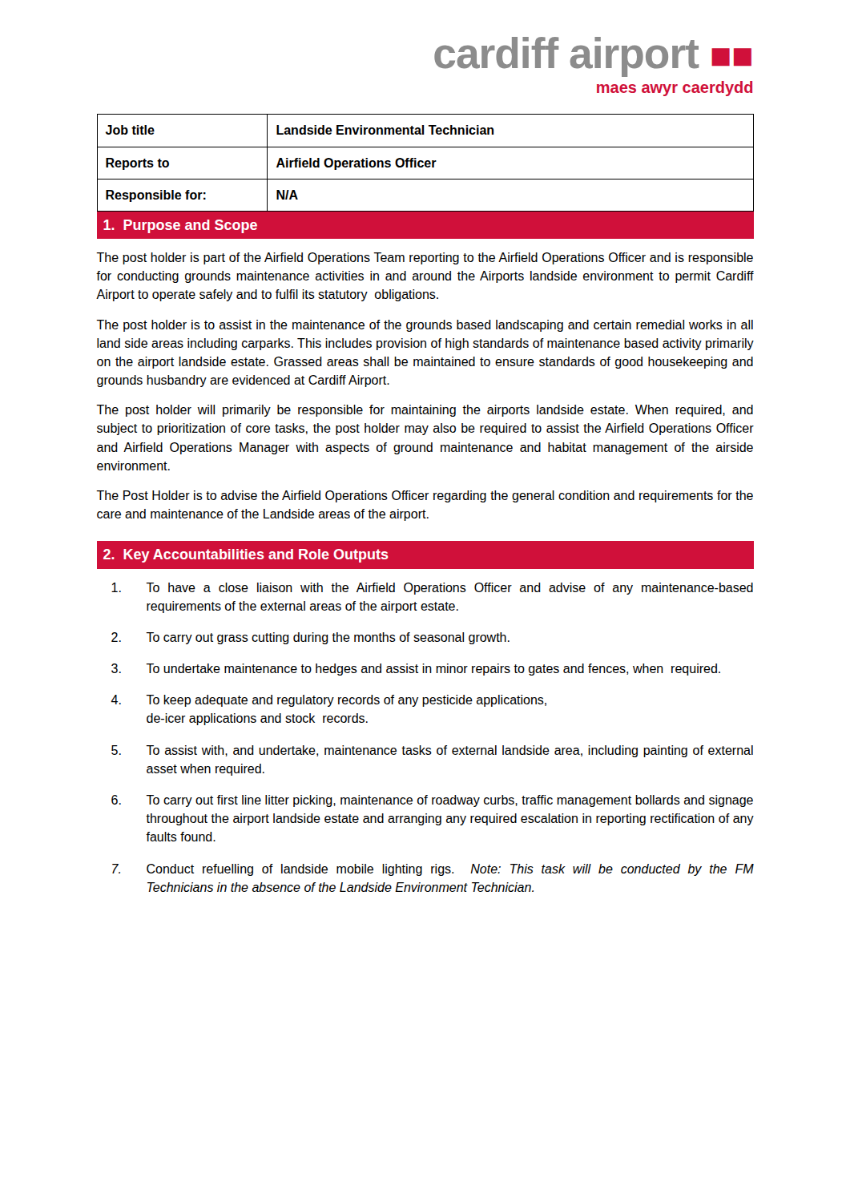cardiff airport ■■
maes awyr caerdydd
| Job title | Landside Environmental Technician |
| Reports to | Airfield Operations Officer |
| Responsible for: | N/A |
1. Purpose and Scope
The post holder is part of the Airfield Operations Team reporting to the Airfield Operations Officer and is responsible for conducting grounds maintenance activities in and around the Airports landside environment to permit Cardiff Airport to operate safely and to fulfil its statutory obligations.
The post holder is to assist in the maintenance of the grounds based landscaping and certain remedial works in all land side areas including carparks. This includes provision of high standards of maintenance based activity primarily on the airport landside estate. Grassed areas shall be maintained to ensure standards of good housekeeping and grounds husbandry are evidenced at Cardiff Airport.
The post holder will primarily be responsible for maintaining the airports landside estate. When required, and subject to prioritization of core tasks, the post holder may also be required to assist the Airfield Operations Officer and Airfield Operations Manager with aspects of ground maintenance and habitat management of the airside environment.
The Post Holder is to advise the Airfield Operations Officer regarding the general condition and requirements for the care and maintenance of the Landside areas of the airport.
2. Key Accountabilities and Role Outputs
To have a close liaison with the Airfield Operations Officer and advise of any maintenance-based requirements of the external areas of the airport estate.
To carry out grass cutting during the months of seasonal growth.
To undertake maintenance to hedges and assist in minor repairs to gates and fences, when required.
To keep adequate and regulatory records of any pesticide applications,
de-icer applications and stock records.
To assist with, and undertake, maintenance tasks of external landside area, including painting of external asset when required.
To carry out first line litter picking, maintenance of roadway curbs, traffic management bollards and signage throughout the airport landside estate and arranging any required escalation in reporting rectification of any faults found.
Conduct refuelling of landside mobile lighting rigs. Note: This task will be conducted by the FM Technicians in the absence of the Landside Environment Technician.